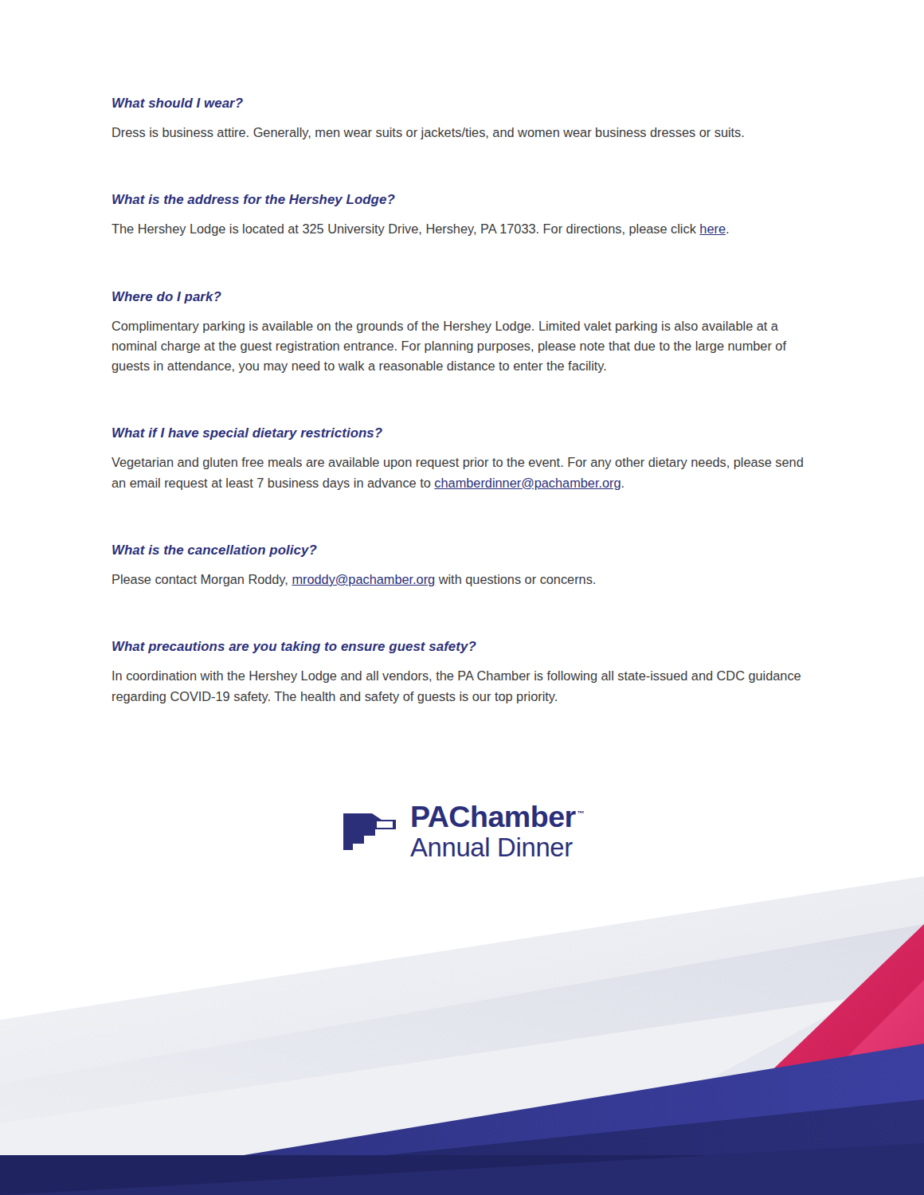What should I wear?
Dress is business attire. Generally, men wear suits or jackets/ties, and women wear business dresses or suits.
What is the address for the Hershey Lodge?
The Hershey Lodge is located at 325 University Drive, Hershey, PA 17033. For directions, please click here.
Where do I park?
Complimentary parking is available on the grounds of the Hershey Lodge. Limited valet parking is also available at a nominal charge at the guest registration entrance. For planning purposes, please note that due to the large number of guests in attendance, you may need to walk a reasonable distance to enter the facility.
What if I have special dietary restrictions?
Vegetarian and gluten free meals are available upon request prior to the event. For any other dietary needs, please send an email request at least 7 business days in advance to chamberdinner@pachamber.org.
What is the cancellation policy?
Please contact Morgan Roddy, mroddy@pachamber.org with questions or concerns.
What precautions are you taking to ensure guest safety?
In coordination with the Hershey Lodge and all vendors, the PA Chamber is following all state-issued and CDC guidance regarding COVID-19 safety. The health and safety of guests is our top priority.
PAChamber™
Annual Dinner